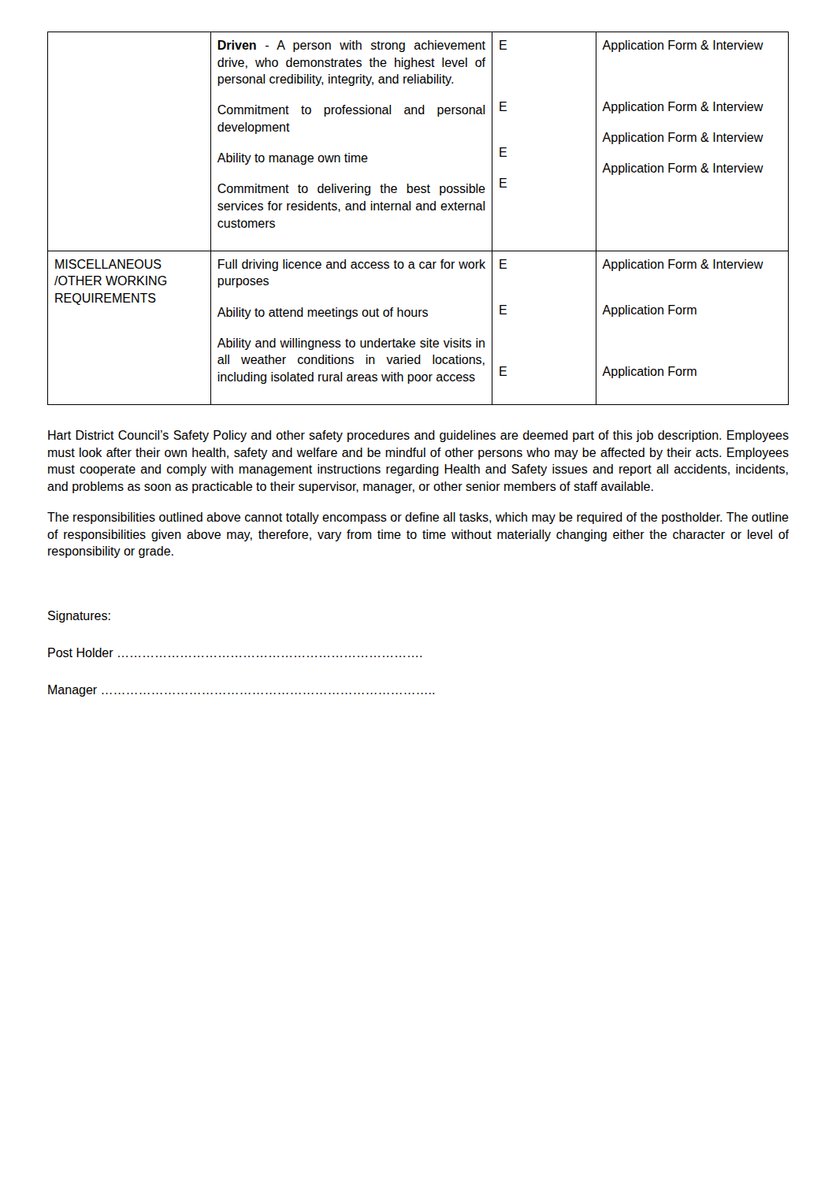| | Driven - A person with strong achievement drive, who demonstrates the highest level of personal credibility, integrity, and reliability. Commitment to professional and personal development Ability to manage own time Commitment to delivering the best possible services for residents, and internal and external customers | E E E E | Application Form & Interview Application Form & Interview Application Form & Interview Application Form & Interview |
| MISCELLANEOUS /OTHER WORKING REQUIREMENTS | Full driving licence and access to a car for work purposes Ability to attend meetings out of hours Ability and willingness to undertake site visits in all weather conditions in varied locations, including isolated rural areas with poor access | E E E | Application Form & Interview Application Form Application Form |
Hart District Council’s Safety Policy and other safety procedures and guidelines are deemed part of this job description. Employees must look after their own health, safety and welfare and be mindful of other persons who may be affected by their acts. Employees must cooperate and comply with management instructions regarding Health and Safety issues and report all accidents, incidents, and problems as soon as practicable to their supervisor, manager, or other senior members of staff available.
The responsibilities outlined above cannot totally encompass or define all tasks, which may be required of the postholder. The outline of responsibilities given above may, therefore, vary from time to time without materially changing either the character or level of responsibility or grade.
Signatures:
Post Holder ……………………………………………………………….
Manager ……………………………………………………………………..